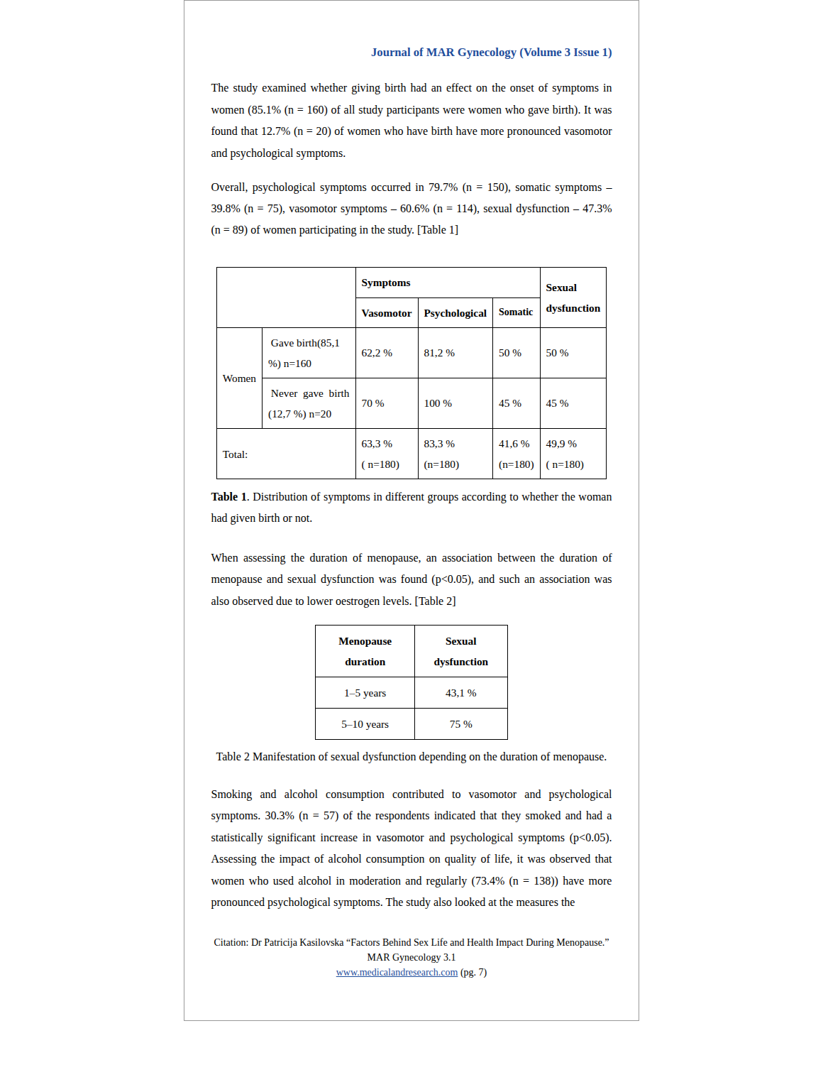Journal of MAR Gynecology (Volume 3 Issue 1)
The study examined whether giving birth had an effect on the onset of symptoms in women (85.1% (n = 160) of all study participants were women who gave birth). It was found that 12.7% (n = 20) of women who have birth have more pronounced vasomotor and psychological symptoms.
Overall, psychological symptoms occurred in 79.7% (n = 150), somatic symptoms – 39.8% (n = 75), vasomotor symptoms – 60.6% (n = 114), sexual dysfunction – 47.3% (n = 89) of women participating in the study. [Table 1]
| | Symptoms | Sexual dysfunction |
| Vasomotor | Psychological | Somatic |
| Women | Gave birth(85,1 %) n=160 | 62,2 % | 81,2 % | 50 % | 50 % |
| Never gave birth (12,7 %) n=20 | 70 % | 100 % | 45 % | 45 % |
| Total: | 63,3 % ( n=180) | 83,3 % (n=180) | 41,6 % (n=180) | 49,9 % ( n=180) |
Table 1. Distribution of symptoms in different groups according to whether the woman had given birth or not.
When assessing the duration of menopause, an association between the duration of menopause and sexual dysfunction was found (p<0.05), and such an association was also observed due to lower oestrogen levels. [Table 2]
| Menopause duration | Sexual dysfunction |
| --- | --- |
| 1–5 years | 43,1 % |
| 5–10 years | 75 % |
Table 2 Manifestation of sexual dysfunction depending on the duration of menopause.
Smoking and alcohol consumption contributed to vasomotor and psychological symptoms. 30.3% (n = 57) of the respondents indicated that they smoked and had a statistically significant increase in vasomotor and psychological symptoms (p<0.05). Assessing the impact of alcohol consumption on quality of life, it was observed that women who used alcohol in moderation and regularly (73.4% (n = 138)) have more pronounced psychological symptoms. The study also looked at the measures the
Citation: Dr Patricija Kasilovska “Factors Behind Sex Life and Health Impact During Menopause.” MAR Gynecology 3.1
www.medicalandresearch.com (pg. 7)